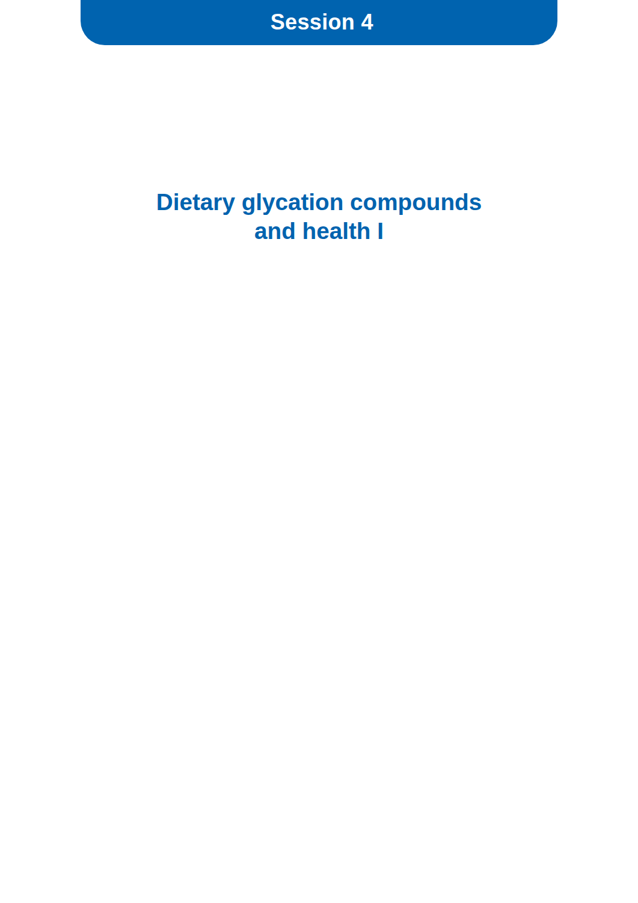Session 4
Dietary glycation compounds and health I